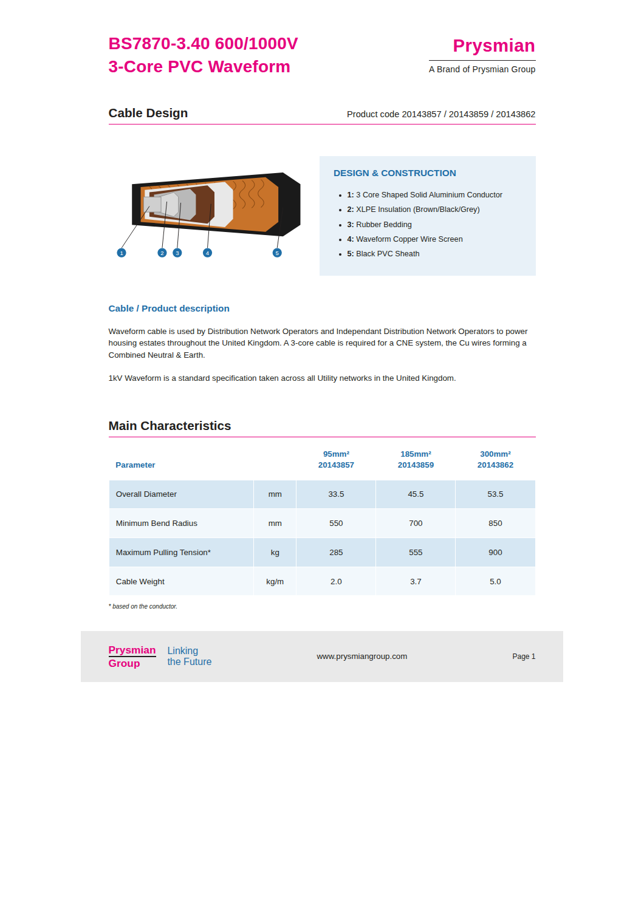BS7870-3.40 600/1000V
3-Core PVC Waveform
Prysmian
A Brand of Prysmian Group
Cable Design
Product code 20143857 / 20143859 / 20143862
1 2 3 4 5
DESIGN & CONSTRUCTION
1: 3 Core Shaped Solid Aluminium Conductor
2: XLPE Insulation (Brown/Black/Grey)
3: Rubber Bedding
4: Waveform Copper Wire Screen
5: Black PVC Sheath
Cable / Product description
Waveform cable is used by Distribution Network Operators and Independant Distribution Network Operators to power housing estates throughout the United Kingdom. A 3-core cable is required for a CNE system, the Cu wires forming a Combined Neutral & Earth.
1kV Waveform is a standard specification taken across all Utility networks in the United Kingdom.
Main Characteristics
| Parameter | | 95mm² 20143857 | 185mm² 20143859 | 300mm² 20143862 |
| --- | --- | --- | --- | --- |
| Overall Diameter | mm | 33.5 | 45.5 | 53.5 |
| Minimum Bend Radius | mm | 550 | 700 | 850 |
| Maximum Pulling Tension* | kg | 285 | 555 | 900 |
| Cable Weight | kg/m | 2.0 | 3.7 | 5.0 |
* based on the conductor.
Prysmian Group
Linking
the Future
www.prysmiangroup.com
Page 1